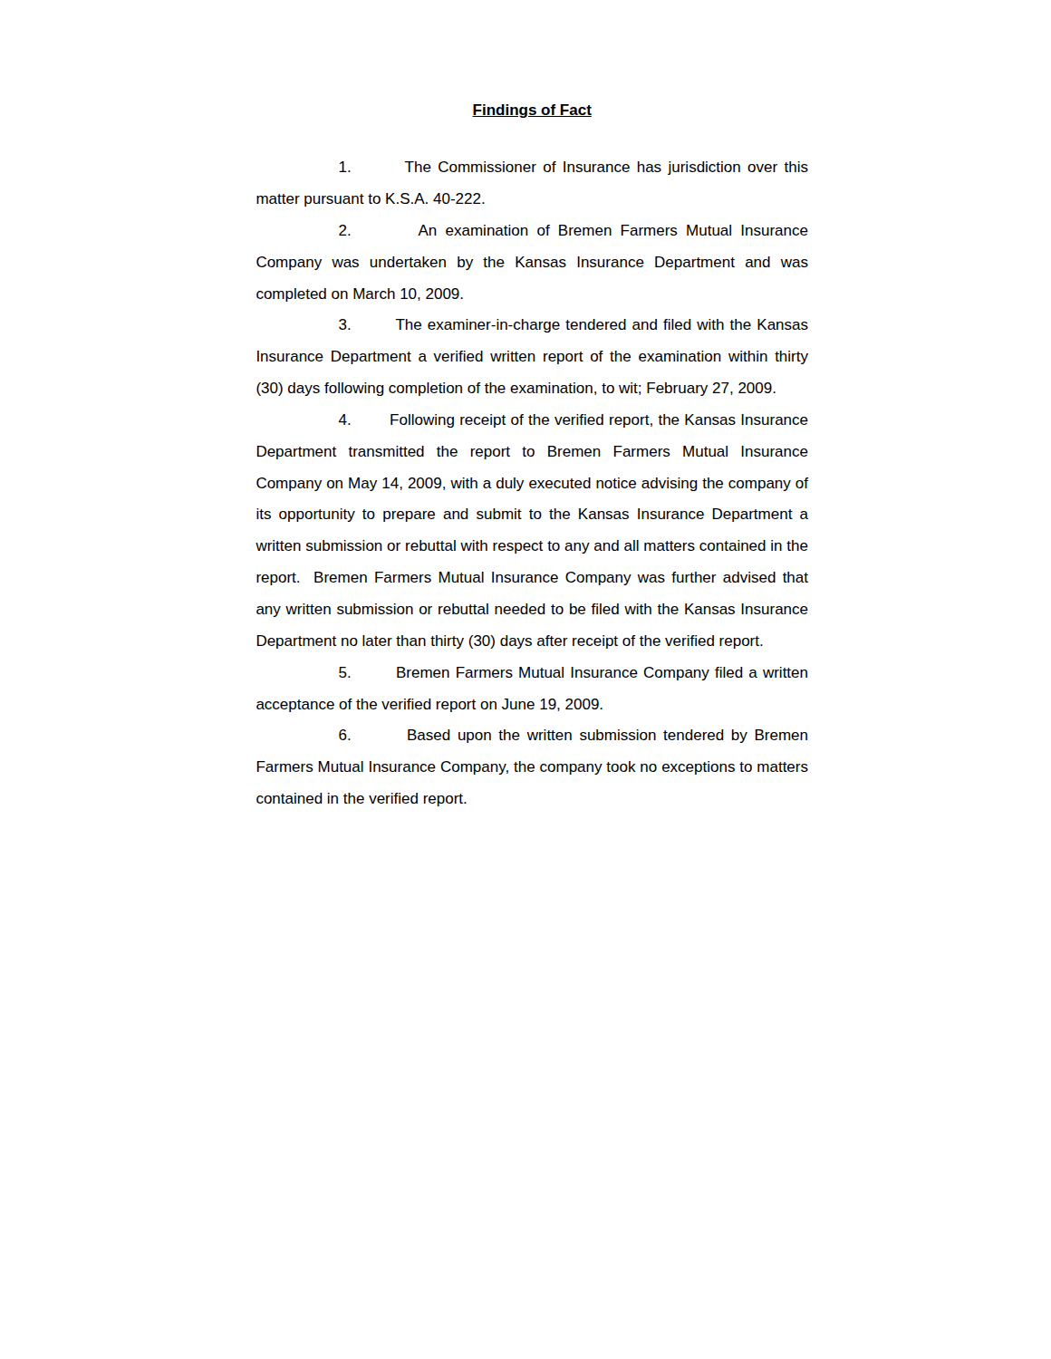Findings of Fact
1. The Commissioner of Insurance has jurisdiction over this matter pursuant to K.S.A. 40-222.
2. An examination of Bremen Farmers Mutual Insurance Company was undertaken by the Kansas Insurance Department and was completed on March 10, 2009.
3. The examiner-in-charge tendered and filed with the Kansas Insurance Department a verified written report of the examination within thirty (30) days following completion of the examination, to wit; February 27, 2009.
4. Following receipt of the verified report, the Kansas Insurance Department transmitted the report to Bremen Farmers Mutual Insurance Company on May 14, 2009, with a duly executed notice advising the company of its opportunity to prepare and submit to the Kansas Insurance Department a written submission or rebuttal with respect to any and all matters contained in the report. Bremen Farmers Mutual Insurance Company was further advised that any written submission or rebuttal needed to be filed with the Kansas Insurance Department no later than thirty (30) days after receipt of the verified report.
5. Bremen Farmers Mutual Insurance Company filed a written acceptance of the verified report on June 19, 2009.
6. Based upon the written submission tendered by Bremen Farmers Mutual Insurance Company, the company took no exceptions to matters contained in the verified report.